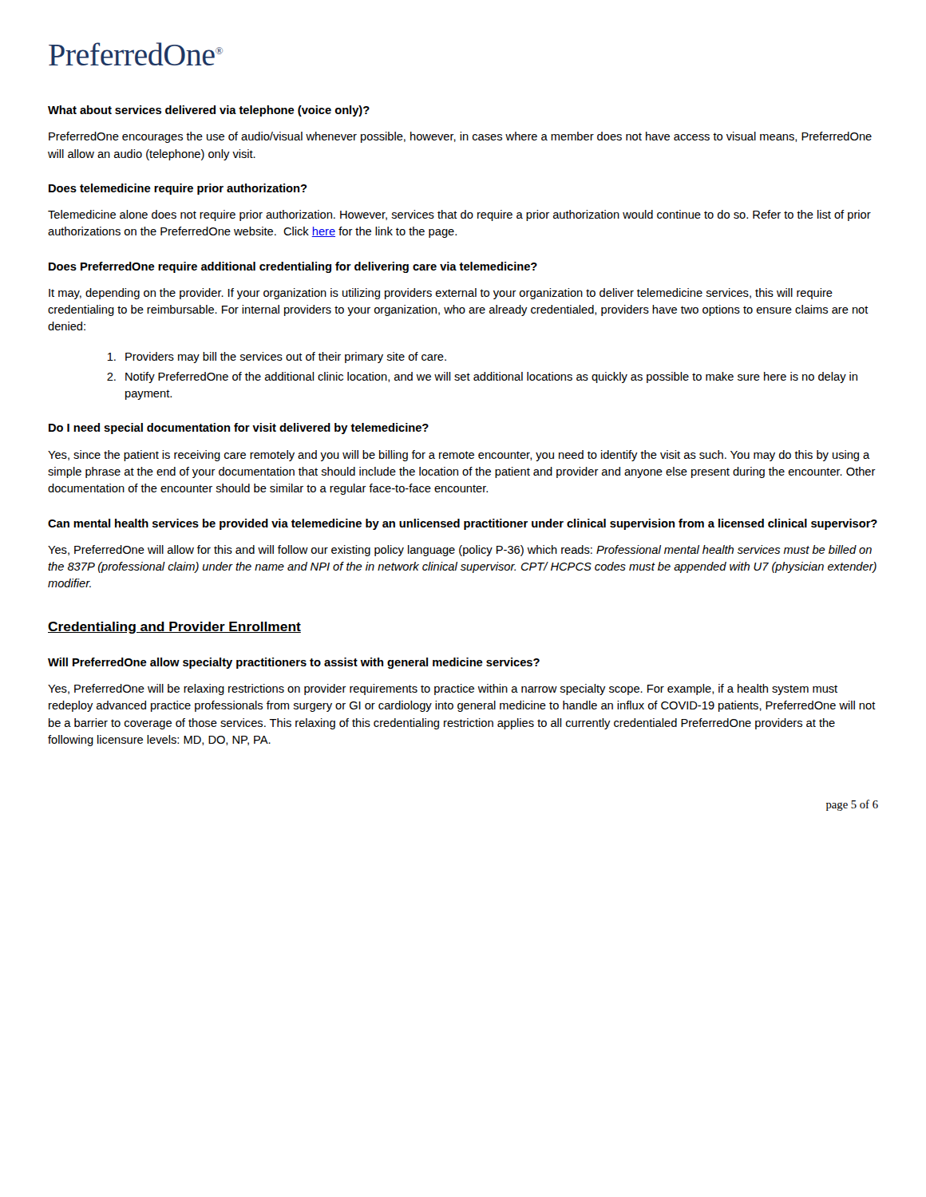PreferredOne®
What about services delivered via telephone (voice only)?
PreferredOne encourages the use of audio/visual whenever possible, however, in cases where a member does not have access to visual means, PreferredOne will allow an audio (telephone) only visit.
Does telemedicine require prior authorization?
Telemedicine alone does not require prior authorization. However, services that do require a prior authorization would continue to do so. Refer to the list of prior authorizations on the PreferredOne website. Click here for the link to the page.
Does PreferredOne require additional credentialing for delivering care via telemedicine?
It may, depending on the provider. If your organization is utilizing providers external to your organization to deliver telemedicine services, this will require credentialing to be reimbursable. For internal providers to your organization, who are already credentialed, providers have two options to ensure claims are not denied:
Providers may bill the services out of their primary site of care.
Notify PreferredOne of the additional clinic location, and we will set additional locations as quickly as possible to make sure here is no delay in payment.
Do I need special documentation for visit delivered by telemedicine?
Yes, since the patient is receiving care remotely and you will be billing for a remote encounter, you need to identify the visit as such. You may do this by using a simple phrase at the end of your documentation that should include the location of the patient and provider and anyone else present during the encounter. Other documentation of the encounter should be similar to a regular face-to-face encounter.
Can mental health services be provided via telemedicine by an unlicensed practitioner under clinical supervision from a licensed clinical supervisor?
Yes, PreferredOne will allow for this and will follow our existing policy language (policy P-36) which reads: Professional mental health services must be billed on the 837P (professional claim) under the name and NPI of the in network clinical supervisor. CPT/ HCPCS codes must be appended with U7 (physician extender) modifier.
Credentialing and Provider Enrollment
Will PreferredOne allow specialty practitioners to assist with general medicine services?
Yes, PreferredOne will be relaxing restrictions on provider requirements to practice within a narrow specialty scope. For example, if a health system must redeploy advanced practice professionals from surgery or GI or cardiology into general medicine to handle an influx of COVID-19 patients, PreferredOne will not be a barrier to coverage of those services. This relaxing of this credentialing restriction applies to all currently credentialed PreferredOne providers at the following licensure levels: MD, DO, NP, PA.
page 5 of 6